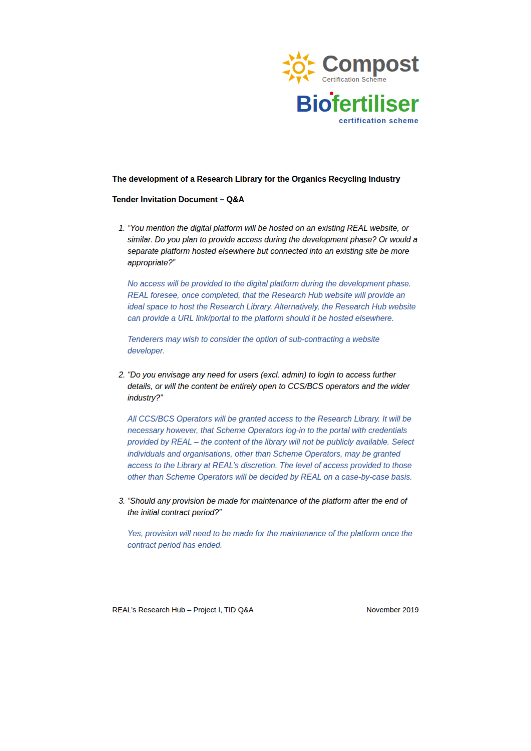Compost
Certification Scheme
Bi ofertiliser
certification scheme
The development of a Research Library for the Organics Recycling Industry
Tender Invitation Document – Q&A
“You mention the digital platform will be hosted on an existing REAL website, or similar. Do you plan to provide access during the development phase? Or would a separate platform hosted elsewhere but connected into an existing site be more appropriate?”
No access will be provided to the digital platform during the development phase. REAL foresee, once completed, that the Research Hub website will provide an ideal space to host the Research Library. Alternatively, the Research Hub website can provide a URL link/portal to the platform should it be hosted elsewhere.
Tenderers may wish to consider the option of sub-contracting a website developer.
“Do you envisage any need for users (excl. admin) to login to access further details, or will the content be entirely open to CCS/BCS operators and the wider industry?”
All CCS/BCS Operators will be granted access to the Research Library. It will be necessary however, that Scheme Operators log-in to the portal with credentials provided by REAL – the content of the library will not be publicly available. Select individuals and organisations, other than Scheme Operators, may be granted access to the Library at REAL’s discretion. The level of access provided to those other than Scheme Operators will be decided by REAL on a case-by-case basis.
“Should any provision be made for maintenance of the platform after the end of the initial contract period?”
Yes, provision will need to be made for the maintenance of the platform once the contract period has ended.
REAL’s Research Hub – Project I, TID Q&A November 2019